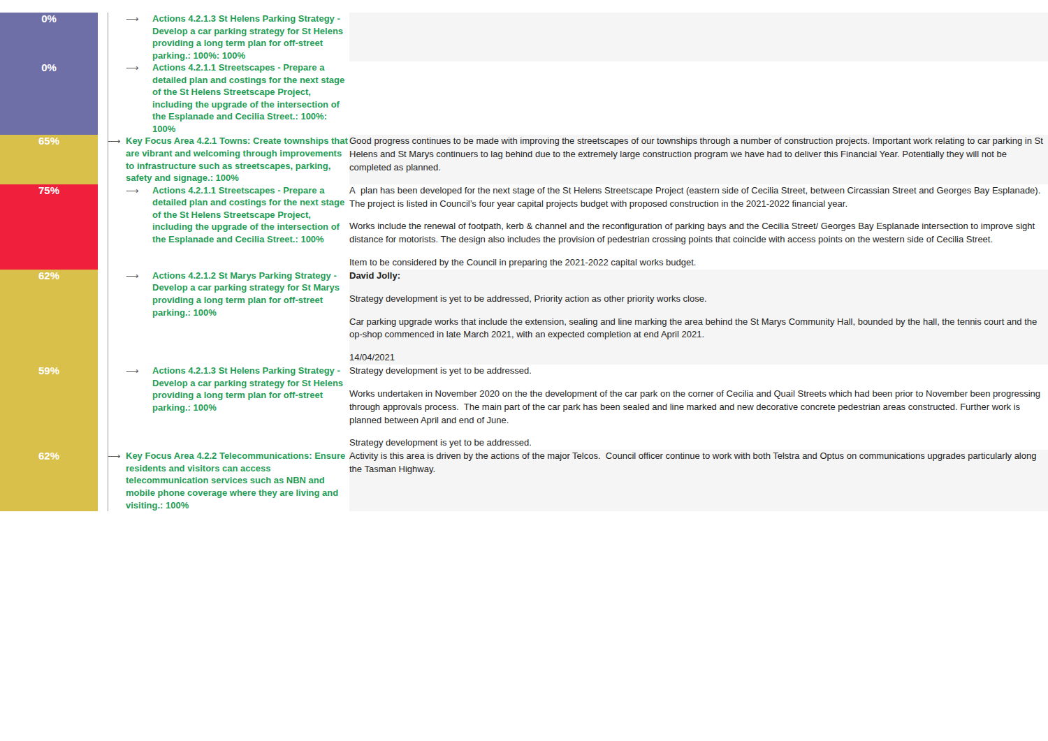| 0% | ⟶ Actions 4.2.1.3 St Helens Parking Strategy - Develop a car parking strategy for St Helens providing a long term plan for off-street parking.: 100%: 100% | |
| 0% | ⟶ Actions 4.2.1.1 Streetscapes - Prepare a detailed plan and costings for the next stage of the St Helens Streetscape Project, including the upgrade of the intersection of the Esplanade and Cecilia Street.: 100%: 100% | |
| 65% | ⟶ Key Focus Area 4.2.1 Towns: Create townships that are vibrant and welcoming through improvements to infrastructure such as streetscapes, parking, safety and signage.: 100% | Good progress continues to be made with improving the streetscapes of our townships through a number of construction projects. Important work relating to car parking in St Helens and St Marys continuers to lag behind due to the extremely large construction program we have had to deliver this Financial Year. Potentially they will not be completed as planned. |
| 75% | ⟶ Actions 4.2.1.1 Streetscapes - Prepare a detailed plan and costings for the next stage of the St Helens Streetscape Project, including the upgrade of the intersection of the Esplanade and Cecilia Street.: 100% | A plan has been developed for the next stage of the St Helens Streetscape Project (eastern side of Cecilia Street, between Circassian Street and Georges Bay Esplanade). The project is listed in Council’s four year capital projects budget with proposed construction in the 2021-2022 financial year. Works include the renewal of footpath, kerb & channel and the reconfiguration of parking bays and the Cecilia Street/ Georges Bay Esplanade intersection to improve sight distance for motorists. The design also includes the provision of pedestrian crossing points that coincide with access points on the western side of Cecilia Street. Item to be considered by the Council in preparing the 2021-2022 capital works budget. |
| 62% | ⟶ Actions 4.2.1.2 St Marys Parking Strategy - Develop a car parking strategy for St Marys providing a long term plan for off-street parking.: 100% | David Jolly: Strategy development is yet to be addressed, Priority action as other priority works close. Car parking upgrade works that include the extension, sealing and line marking the area behind the St Marys Community Hall, bounded by the hall, the tennis court and the op-shop commenced in late March 2021, with an expected completion at end April 2021. 14/04/2021 |
| 59% | ⟶ Actions 4.2.1.3 St Helens Parking Strategy - Develop a car parking strategy for St Helens providing a long term plan for off-street parking.: 100% | Strategy development is yet to be addressed. Works undertaken in November 2020 on the the development of the car park on the corner of Cecilia and Quail Streets which had been prior to November been progressing through approvals process. The main part of the car park has been sealed and line marked and new decorative concrete pedestrian areas constructed. Further work is planned between April and end of June. Strategy development is yet to be addressed. |
| 62% | ⟶ Key Focus Area 4.2.2 Telecommunications: Ensure residents and visitors can access telecommunication services such as NBN and mobile phone coverage where they are living and visiting.: 100% | Activity is this area is driven by the actions of the major Telcos. Council officer continue to work with both Telstra and Optus on communications upgrades particularly along the Tasman Highway. |